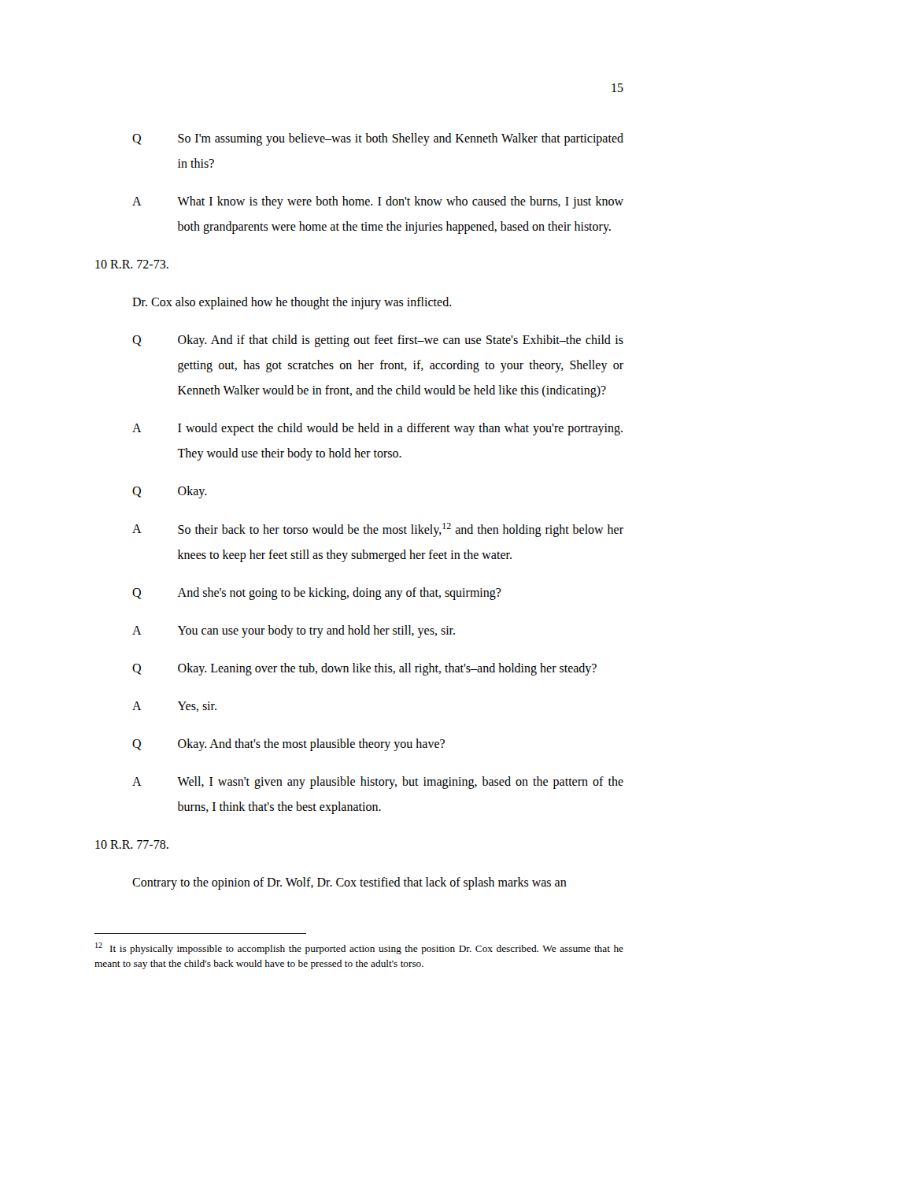15
Q
So I'm assuming you believe–was it both Shelley and Kenneth Walker that participated in this?
A
What I know is they were both home. I don't know who caused the burns, I just know both grandparents were home at the time the injuries happened, based on their history.
10 R.R. 72-73.
Dr. Cox also explained how he thought the injury was inflicted.
Q
Okay. And if that child is getting out feet first–we can use State's Exhibit–the child is getting out, has got scratches on her front, if, according to your theory, Shelley or Kenneth Walker would be in front, and the child would be held like this (indicating)?
A
I would expect the child would be held in a different way than what you're portraying. They would use their body to hold her torso.
Q
Okay.
A
So their back to her torso would be the most likely,12 and then holding right below her knees to keep her feet still as they submerged her feet in the water.
Q
And she's not going to be kicking, doing any of that, squirming?
A
You can use your body to try and hold her still, yes, sir.
Q
Okay. Leaning over the tub, down like this, all right, that's–and holding her steady?
A
Yes, sir.
Q
Okay. And that's the most plausible theory you have?
A
Well, I wasn't given any plausible history, but imagining, based on the pattern of the burns, I think that's the best explanation.
10 R.R. 77-78.
Contrary to the opinion of Dr. Wolf, Dr. Cox testified that lack of splash marks was an
12 It is physically impossible to accomplish the purported action using the position Dr. Cox described. We assume that he meant to say that the child's back would have to be pressed to the adult's torso.